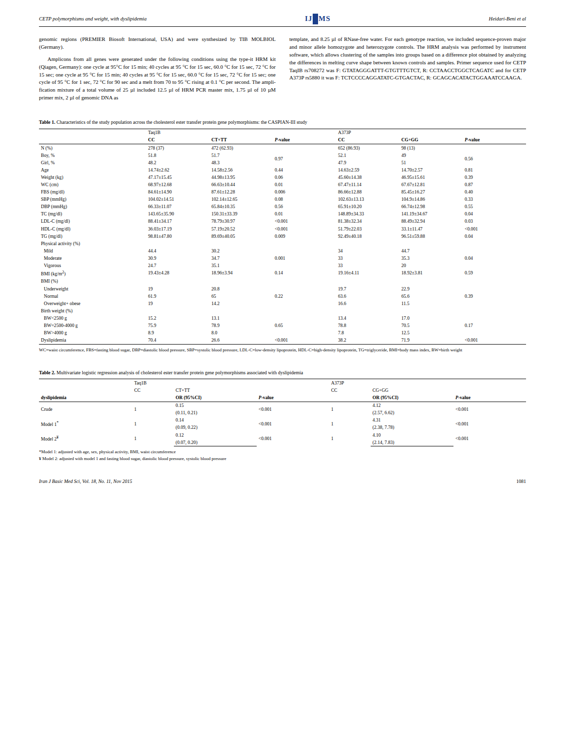CETP polymorphisms and weight, with dyslipidemia
IJ MS
Heidari-Beni et al
genomic regions (PREMIER Biosoft International, USA) and were synthesized by TIB MOLBIOL (Germany).
Amplicons from all genes were generated under the following conditions using the type-it HRM kit (Qiagen, Germany): one cycle at 95°C for 15 min; 40 cycles at 95 °C for 15 sec, 60.0 °C for 15 sec, 72 °C for 15 sec; one cycle at 95 °C for 15 min; 40 cycles at 95 °C for 15 sec, 60.0 °C for 15 sec, 72 °C for 15 sec; one cycle of 95 °C for 1 sec, 72 °C for 90 sec and a melt from 70 to 95 °C rising at 0.1 °C per second. The amplification mixture of a total volume of 25 µl included 12.5 µl of HRM PCR master mix, 1.75 µl of 10 µM primer mix, 2 µl of genomic DNA as
template, and 8.25 µl of RNase-free water. For each genotype reaction, we included sequence-proven major and minor allele homozygote and heterozygote controls. The HRM analysis was performed by instrument software, which allows clustering of the samples into groups based on a difference plot obtained by analyzing the differences in melting curve shape between known controls and samples. Primer sequence used for CETP TaqIB rs708272 was F: GTATAGGGATTT-GTGTTTGTCT, R: CCTAACCTGGCTCAGATC and for CETP A373P rs5880 it was F: TCTCCCCAGGATATC-GTGACTAC, R: GCAGCACATACTGGAAATCCAAGA.
Table 1. Characteristics of the study population across the cholesterol ester transfer protein gene polymorphisms: the CASPIAN-III study
| | Taq1B | | | A373P | | |
| | CC | CT+TT | P -value | CC | CG+GG | P -value |
| N (%) | 278 (37) | 472 (62.93) | | 652 (86.93) | 98 (13) | |
| Boy, % | 51.8 | 51.7 | 0.97 | 52.1 | 49 | 0.56 |
| Girl, % | 48.2 | 48.3 | 47.9 | 51 |
| Age | 14.74±2.62 | 14.58±2.56 | 0.44 | 14.63±2.59 | 14.70±2.57 | 0.81 |
| Weight (kg) | 47.17±15.45 | 44.98±13.95 | 0.06 | 45.60±14.38 | 46.95±15.61 | 0.39 |
| WC (cm) | 68.97±12.68 | 66.63±10.44 | 0.01 | 67.47±11.14 | 67.67±12.81 | 0.87 |
| FBS (mg/dl) | 84.61±14.90 | 87.61±12.28 | 0.006 | 86.66±12.88 | 85.45±16.27 | 0.40 |
| SBP (mmHg) | 104.02±14.51 | 102.14±12.65 | 0.08 | 102.63±13.13 | 104.9±14.86 | 0.33 |
| DBP (mmHg) | 66.33±11.07 | 65.84±10.35 | 0.56 | 65.91±10.20 | 66.74±12.98 | 0.55 |
| TC (mg/dl) | 143.65±35.90 | 150.31±33.39 | 0.01 | 148.89±34.33 | 141.19±34.67 | 0.04 |
| LDL-C (mg/dl) | 88.41±34.17 | 78.79±30.97 | <0.001 | 81.38±32.34 | 88.49±32.94 | 0.03 |
| HDL-C (mg/dl) | 36.03±17.19 | 57.19±20.52 | <0.001 | 51.79±22.03 | 33.1±11.47 | <0.001 |
| TG (mg/dl) | 98.81±47.80 | 89.69±40.05 | 0.009 | 92.49±40.18 | 96.51±59.88 | 0.04 |
| Physical activity (%) | | | | | | |
| Mild | 44.4 | 30.2 | | 34 | 44.7 | |
| Moderate | 30.9 | 34.7 | 0.001 | 33 | 35.3 | 0.04 |
| Vigorous | 24.7 | 35.1 | | 33 | 20 | |
| BMI (kg/m 2 ) | 19.43±4.28 | 18.96±3.94 | 0.14 | 19.16±4.11 | 18.92±3.81 | 0.59 |
| BMI (%) | | | | | | |
| Underweight | 19 | 20.8 | | 19.7 | 22.9 | |
| Normal | 61.9 | 65 | 0.22 | 63.6 | 65.6 | 0.39 |
| Overweight+ obese | 19 | 14.2 | | 16.6 | 11.5 | |
| Birth weight (%) | | | | | | |
| BW<2500 g | 15.2 | 13.1 | | 13.4 | 17.0 | |
| BW=2500-4000 g | 75.9 | 78.9 | 0.65 | 78.8 | 70.5 | 0.17 |
| BW>4000 g | 8.9 | 8.0 | | 7.8 | 12.5 | |
| Dyslipidemia | 70.4 | 26.6 | <0.001 | 38.2 | 71.9 | <0.001 |
WC=waist circumference, FBS=fasting blood sugar, DBP=diastolic blood pressure, SBP=systolic blood pressure, LDL-C=low-density lipoprotein, HDL-C=high-density lipoprotein, TG=triglyceride, BMI=body mass index, BW=birth weight
Table 2. Multivariate logistic regression analysis of cholesterol ester transfer protein gene polymorphisms associated with dyslipidemia
| | Taq1B | | | A373P | | |
| | CC | CT+TT | | CC | CG+GG | |
| dyslipidemia | | OR (95%CI) | P -value | | OR (95%CI) | P -value |
| Crude | 1 | 0.15 | <0.001 | 1 | 4.12 | <0.001 |
| (0.11, 0.21) | (2.57, 6.62) |
| Model 1 * | 1 | 0.14 | <0.001 | 1 | 4.31 | <0.001 |
| (0.09, 0.22) | (2.38, 7.78) |
| Model 2 ¥ | 1 | 0.12 | <0.001 | 1 | 4.10 | <0.001 |
| (0.07, 0.20) | (2.14, 7.83) |
*Model 1: adjusted with age, sex, physical activity, BMI, waist circumference
¥ Model 2: adjusted with model 1 and fasting blood sugar, diastolic blood pressure, systolic blood pressure
Iran J Basic Med Sci, Vol. 18, No. 11, Nov 2015
1081